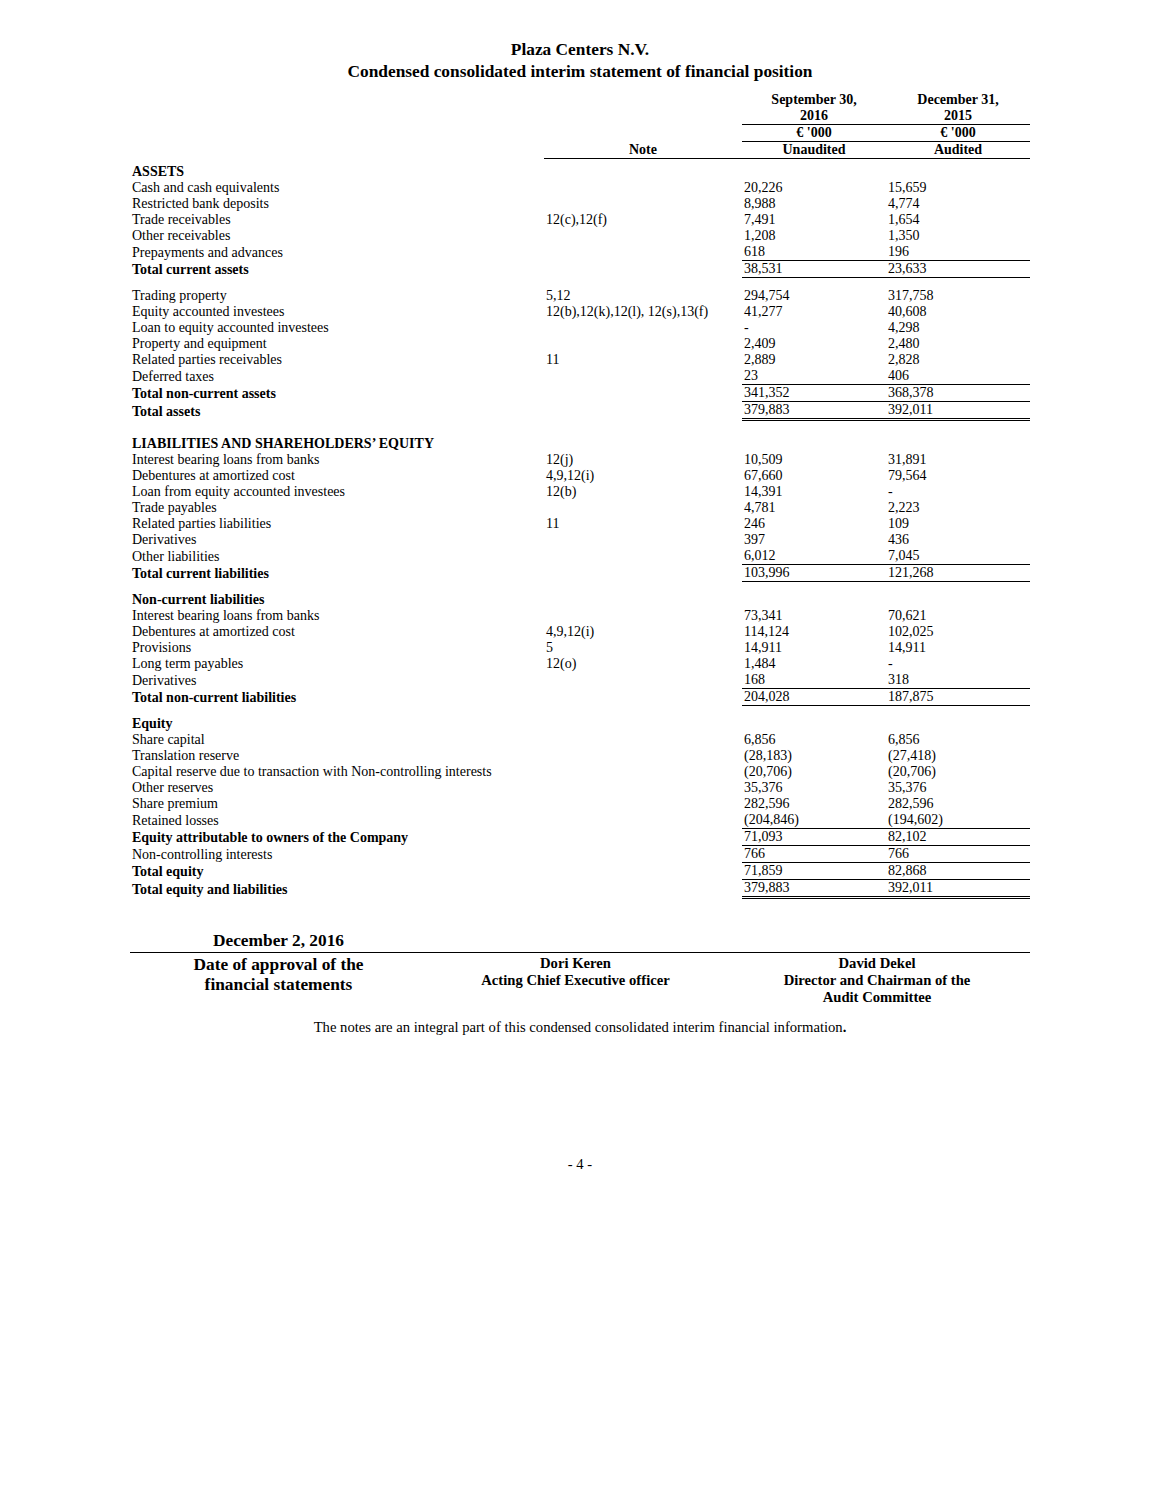Plaza Centers N.V.
Condensed consolidated interim statement of financial position
| | | September 30, | December 31, |
| | | 2016 | 2015 |
| | | € '000 | € '000 |
| | Note | Unaudited | Audited |
| ASSETS | | | |
| Cash and cash equivalents | | 20,226 | 15,659 |
| Restricted bank deposits | | 8,988 | 4,774 |
| Trade receivables | 12(c),12(f) | 7,491 | 1,654 |
| Other receivables | | 1,208 | 1,350 |
| Prepayments and advances | | 618 | 196 |
| Total current assets | | 38,531 | 23,633 |
| Trading property | 5,12 | 294,754 | 317,758 |
| Equity accounted investees | 12(b),12(k),12(l), 12(s),13(f) | 41,277 | 40,608 |
| Loan to equity accounted investees | | - | 4,298 |
| Property and equipment | | 2,409 | 2,480 |
| Related parties receivables | 11 | 2,889 | 2,828 |
| Deferred taxes | | 23 | 406 |
| Total non-current assets | | 341,352 | 368,378 |
| Total assets | | 379,883 | 392,011 |
| LIABILITIES AND SHAREHOLDERS’ EQUITY | | | |
| Interest bearing loans from banks | 12(j) | 10,509 | 31,891 |
| Debentures at amortized cost | 4,9,12(i) | 67,660 | 79,564 |
| Loan from equity accounted investees | 12(b) | 14,391 | - |
| Trade payables | | 4,781 | 2,223 |
| Related parties liabilities | 11 | 246 | 109 |
| Derivatives | | 397 | 436 |
| Other liabilities | | 6,012 | 7,045 |
| Total current liabilities | | 103,996 | 121,268 |
| Non-current liabilities | | | |
| Interest bearing loans from banks | | 73,341 | 70,621 |
| Debentures at amortized cost | 4,9,12(i) | 114,124 | 102,025 |
| Provisions | 5 | 14,911 | 14,911 |
| Long term payables | 12(o) | 1,484 | - |
| Derivatives | | 168 | 318 |
| Total non-current liabilities | | 204,028 | 187,875 |
| Equity | | | |
| Share capital | | 6,856 | 6,856 |
| Translation reserve | | (28,183) | (27,418) |
| Capital reserve due to transaction with Non-controlling interests | | (20,706) | (20,706) |
| Other reserves | | 35,376 | 35,376 |
| Share premium | | 282,596 | 282,596 |
| Retained losses | | (204,846) | (194,602) |
| Equity attributable to owners of the Company | | 71,093 | 82,102 |
| Non-controlling interests | | 766 | 766 |
| Total equity | | 71,859 | 82,868 |
| Total equity and liabilities | | 379,883 | 392,011 |
| December 2, 2016 | | |
| Date of approval of the financial statements | Dori Keren Acting Chief Executive officer | David Dekel Director and Chairman of the Audit Committee |
The notes are an integral part of this condensed consolidated interim financial information.
- 4 -